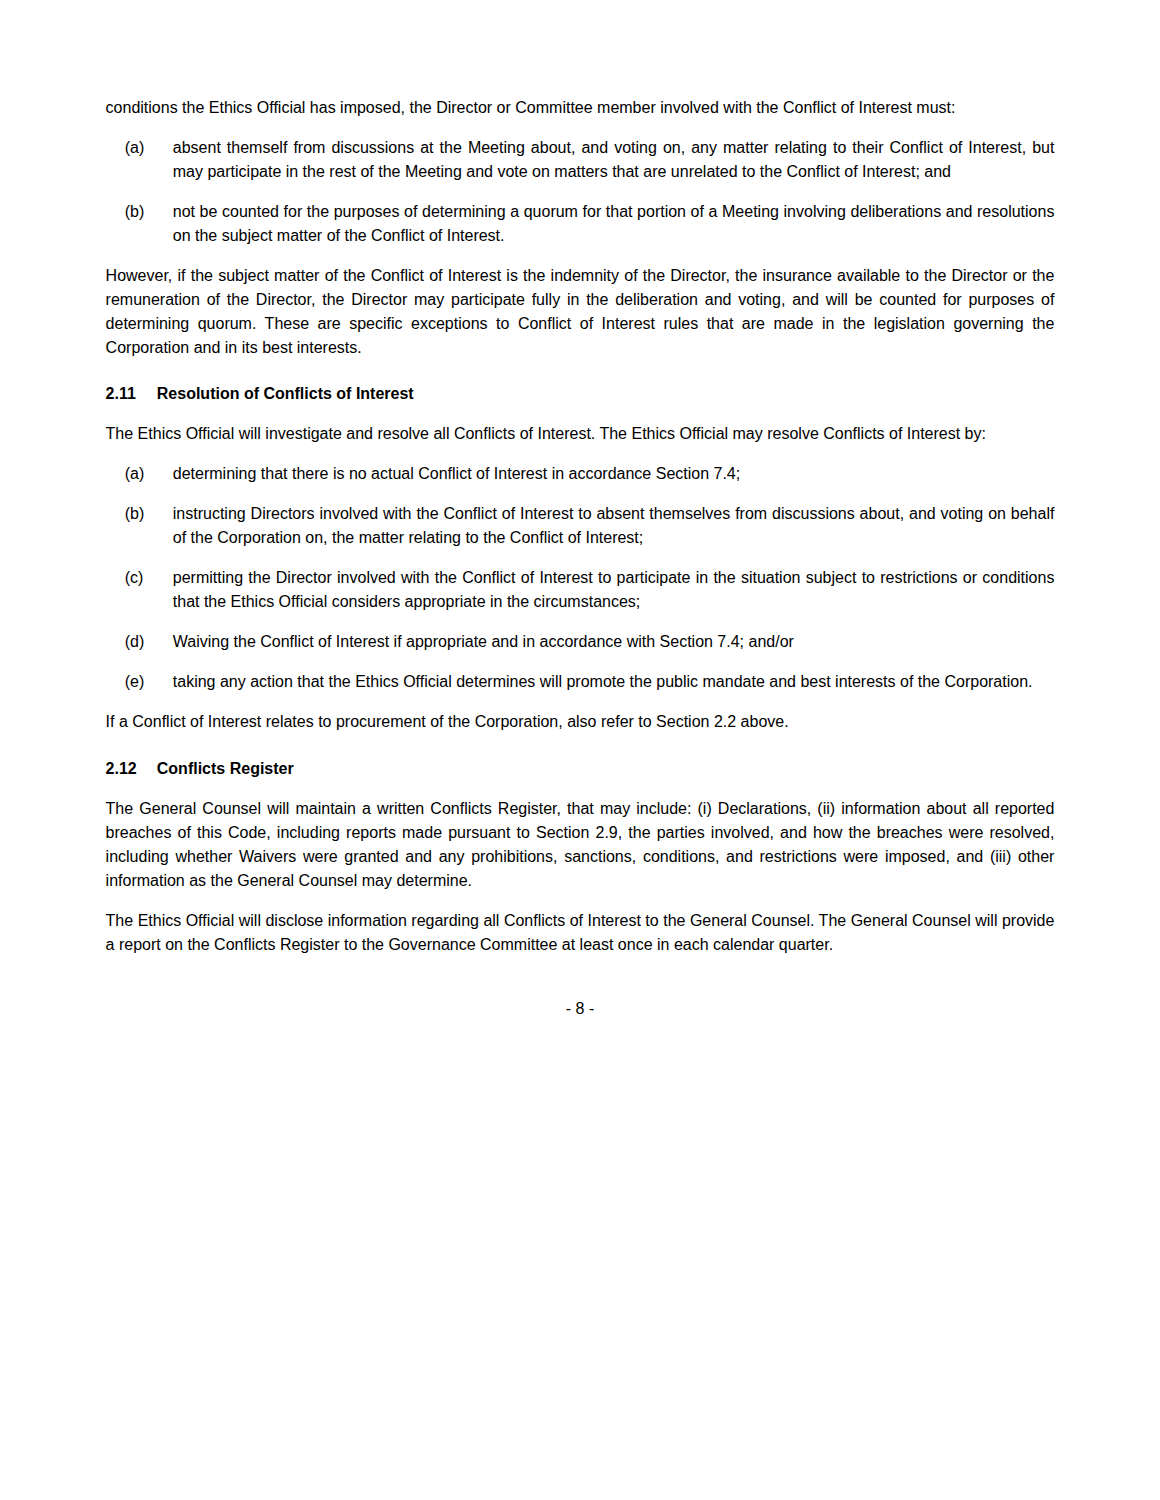conditions the Ethics Official has imposed, the Director or Committee member involved with the Conflict of Interest must:
(a) absent themself from discussions at the Meeting about, and voting on, any matter relating to their Conflict of Interest, but may participate in the rest of the Meeting and vote on matters that are unrelated to the Conflict of Interest; and
(b) not be counted for the purposes of determining a quorum for that portion of a Meeting involving deliberations and resolutions on the subject matter of the Conflict of Interest.
However, if the subject matter of the Conflict of Interest is the indemnity of the Director, the insurance available to the Director or the remuneration of the Director, the Director may participate fully in the deliberation and voting, and will be counted for purposes of determining quorum. These are specific exceptions to Conflict of Interest rules that are made in the legislation governing the Corporation and in its best interests.
2.11 Resolution of Conflicts of Interest
The Ethics Official will investigate and resolve all Conflicts of Interest. The Ethics Official may resolve Conflicts of Interest by:
(a) determining that there is no actual Conflict of Interest in accordance Section 7.4;
(b) instructing Directors involved with the Conflict of Interest to absent themselves from discussions about, and voting on behalf of the Corporation on, the matter relating to the Conflict of Interest;
(c) permitting the Director involved with the Conflict of Interest to participate in the situation subject to restrictions or conditions that the Ethics Official considers appropriate in the circumstances;
(d) Waiving the Conflict of Interest if appropriate and in accordance with Section 7.4; and/or
(e) taking any action that the Ethics Official determines will promote the public mandate and best interests of the Corporation.
If a Conflict of Interest relates to procurement of the Corporation, also refer to Section 2.2 above.
2.12 Conflicts Register
The General Counsel will maintain a written Conflicts Register, that may include: (i) Declarations, (ii) information about all reported breaches of this Code, including reports made pursuant to Section 2.9, the parties involved, and how the breaches were resolved, including whether Waivers were granted and any prohibitions, sanctions, conditions, and restrictions were imposed, and (iii) other information as the General Counsel may determine.
The Ethics Official will disclose information regarding all Conflicts of Interest to the General Counsel. The General Counsel will provide a report on the Conflicts Register to the Governance Committee at least once in each calendar quarter.
- 8 -